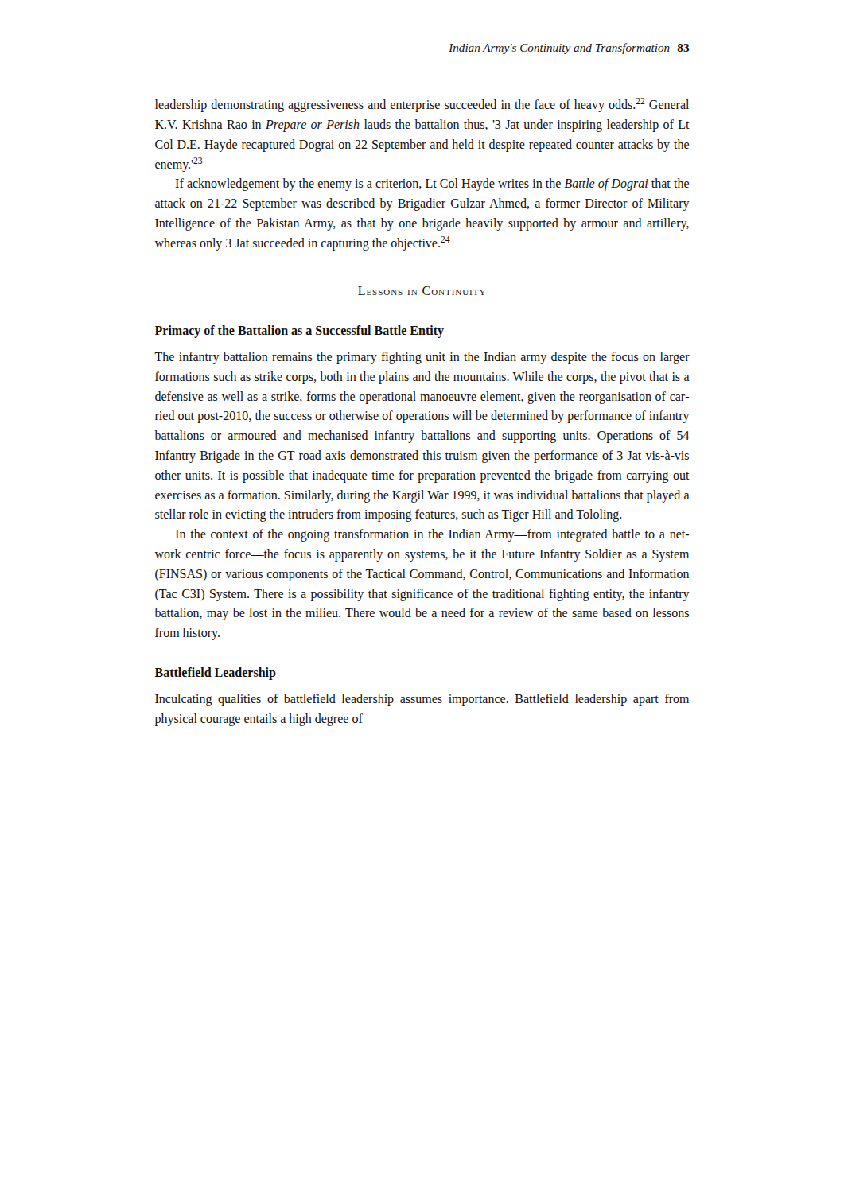Indian Army's Continuity and Transformation83
leadership demonstrating aggressiveness and enterprise succeeded in the face of heavy odds.22 General K.V. Krishna Rao in Prepare or Perish lauds the battalion thus, '3 Jat under inspiring leadership of Lt Col D.E. Hayde recaptured Dograi on 22 September and held it despite repeated counter attacks by the enemy.'23
If acknowledgement by the enemy is a criterion, Lt Col Hayde writes in the Battle of Dograi that the attack on 21-22 September was described by Brigadier Gulzar Ahmed, a former Director of Military Intelligence of the Pakistan Army, as that by one brigade heavily supported by armour and artillery, whereas only 3 Jat succeeded in capturing the objective.24
Lessons in Continuity
Primacy of the Battalion as a Successful Battle Entity
The infantry battalion remains the primary fighting unit in the Indian army despite the focus on larger formations such as strike corps, both in the plains and the mountains. While the corps, the pivot that is a defensive as well as a strike, forms the operational manoeuvre element, given the reorganisation of carried out post-2010, the success or otherwise of operations will be determined by performance of infantry battalions or armoured and mechanised infantry battalions and supporting units. Operations of 54 Infantry Brigade in the GT road axis demonstrated this truism given the performance of 3 Jat vis-à-vis other units. It is possible that inadequate time for preparation prevented the brigade from carrying out exercises as a formation. Similarly, during the Kargil War 1999, it was individual battalions that played a stellar role in evicting the intruders from imposing features, such as Tiger Hill and Tololing.
In the context of the ongoing transformation in the Indian Army—from integrated battle to a network centric force—the focus is apparently on systems, be it the Future Infantry Soldier as a System (FINSAS) or various components of the Tactical Command, Control, Communications and Information (Tac C3I) System. There is a possibility that significance of the traditional fighting entity, the infantry battalion, may be lost in the milieu. There would be a need for a review of the same based on lessons from history.
Battlefield Leadership
Inculcating qualities of battlefield leadership assumes importance. Battlefield leadership apart from physical courage entails a high degree of